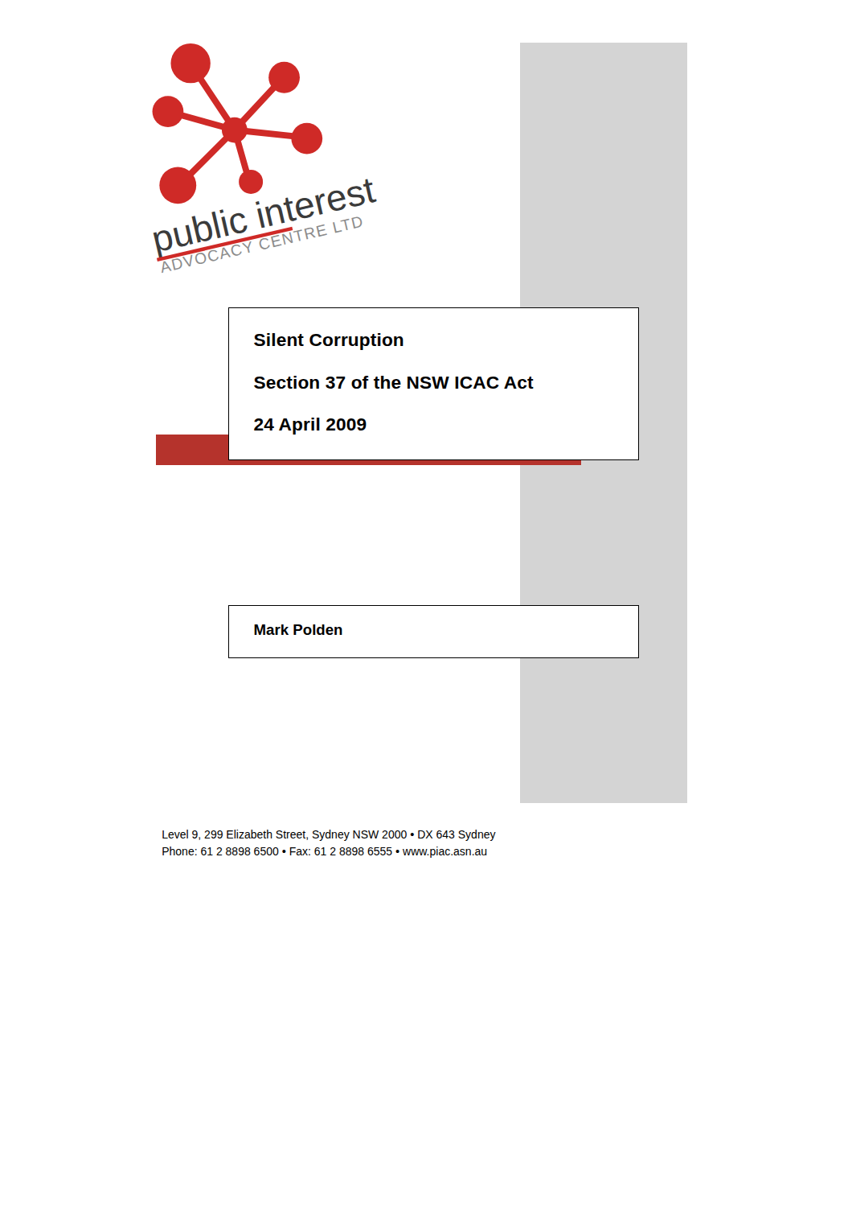public interest ADVOCACY CENTRE LTD
Silent Corruption
Section 37 of the NSW ICAC Act
24 April 2009
Mark Polden
Level 9, 299 Elizabeth Street, Sydney NSW 2000 • DX 643 Sydney
Phone: 61 2 8898 6500 • Fax: 61 2 8898 6555 • www.piac.asn.au